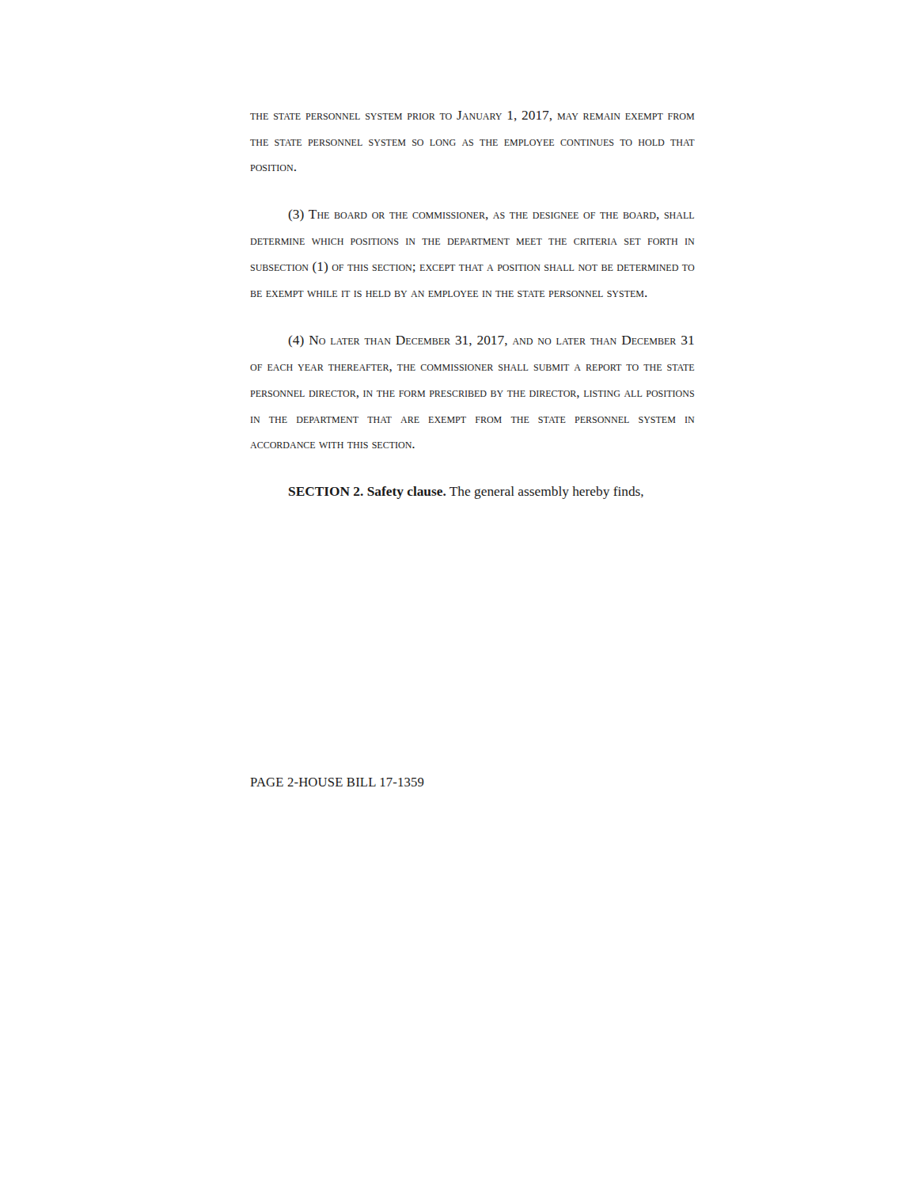the state personnel system prior to January 1, 2017, may remain exempt from the state personnel system so long as the employee continues to hold that position.
(3) The board or the commissioner, as the designee of the board, shall determine which positions in the department meet the criteria set forth in subsection (1) of this section; except that a position shall not be determined to be exempt while it is held by an employee in the state personnel system.
(4) No later than December 31, 2017, and no later than December 31 of each year thereafter, the commissioner shall submit a report to the state personnel director, in the form prescribed by the director, listing all positions in the department that are exempt from the state personnel system in accordance with this section.
SECTION 2. Safety clause. The general assembly hereby finds,
PAGE 2-HOUSE BILL 17-1359